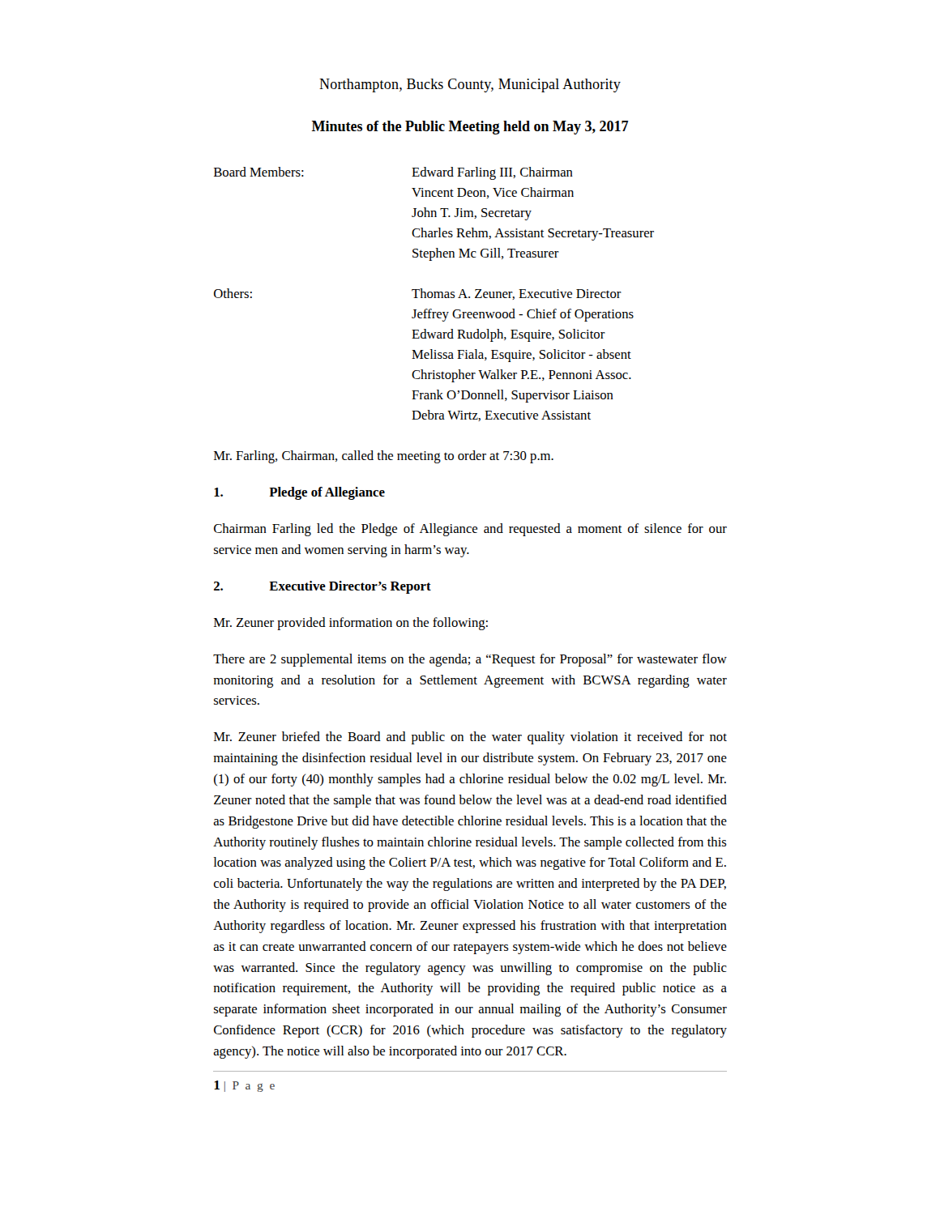Northampton, Bucks County, Municipal Authority
Minutes of the Public Meeting held on May 3, 2017
| Board Members: | Edward Farling III, Chairman Vincent Deon, Vice Chairman John T. Jim, Secretary Charles Rehm, Assistant Secretary-Treasurer Stephen Mc Gill, Treasurer |
| Others: | Thomas A. Zeuner, Executive Director Jeffrey Greenwood - Chief of Operations Edward Rudolph, Esquire, Solicitor Melissa Fiala, Esquire, Solicitor - absent Christopher Walker P.E., Pennoni Assoc. Frank O’Donnell, Supervisor Liaison Debra Wirtz, Executive Assistant |
Mr. Farling, Chairman, called the meeting to order at 7:30 p.m.
1. Pledge of Allegiance
Chairman Farling led the Pledge of Allegiance and requested a moment of silence for our service men and women serving in harm’s way.
2. Executive Director’s Report
Mr. Zeuner provided information on the following:
There are 2 supplemental items on the agenda; a “Request for Proposal” for wastewater flow monitoring and a resolution for a Settlement Agreement with BCWSA regarding water services.
Mr. Zeuner briefed the Board and public on the water quality violation it received for not maintaining the disinfection residual level in our distribute system. On February 23, 2017 one (1) of our forty (40) monthly samples had a chlorine residual below the 0.02 mg/L level. Mr. Zeuner noted that the sample that was found below the level was at a dead-end road identified as Bridgestone Drive but did have detectible chlorine residual levels. This is a location that the Authority routinely flushes to maintain chlorine residual levels. The sample collected from this location was analyzed using the Coliert P/A test, which was negative for Total Coliform and E. coli bacteria. Unfortunately the way the regulations are written and interpreted by the PA DEP, the Authority is required to provide an official Violation Notice to all water customers of the Authority regardless of location. Mr. Zeuner expressed his frustration with that interpretation as it can create unwarranted concern of our ratepayers system-wide which he does not believe was warranted. Since the regulatory agency was unwilling to compromise on the public notification requirement, the Authority will be providing the required public notice as a separate information sheet incorporated in our annual mailing of the Authority’s Consumer Confidence Report (CCR) for 2016 (which procedure was satisfactory to the regulatory agency). The notice will also be incorporated into our 2017 CCR.
1 | P a g e